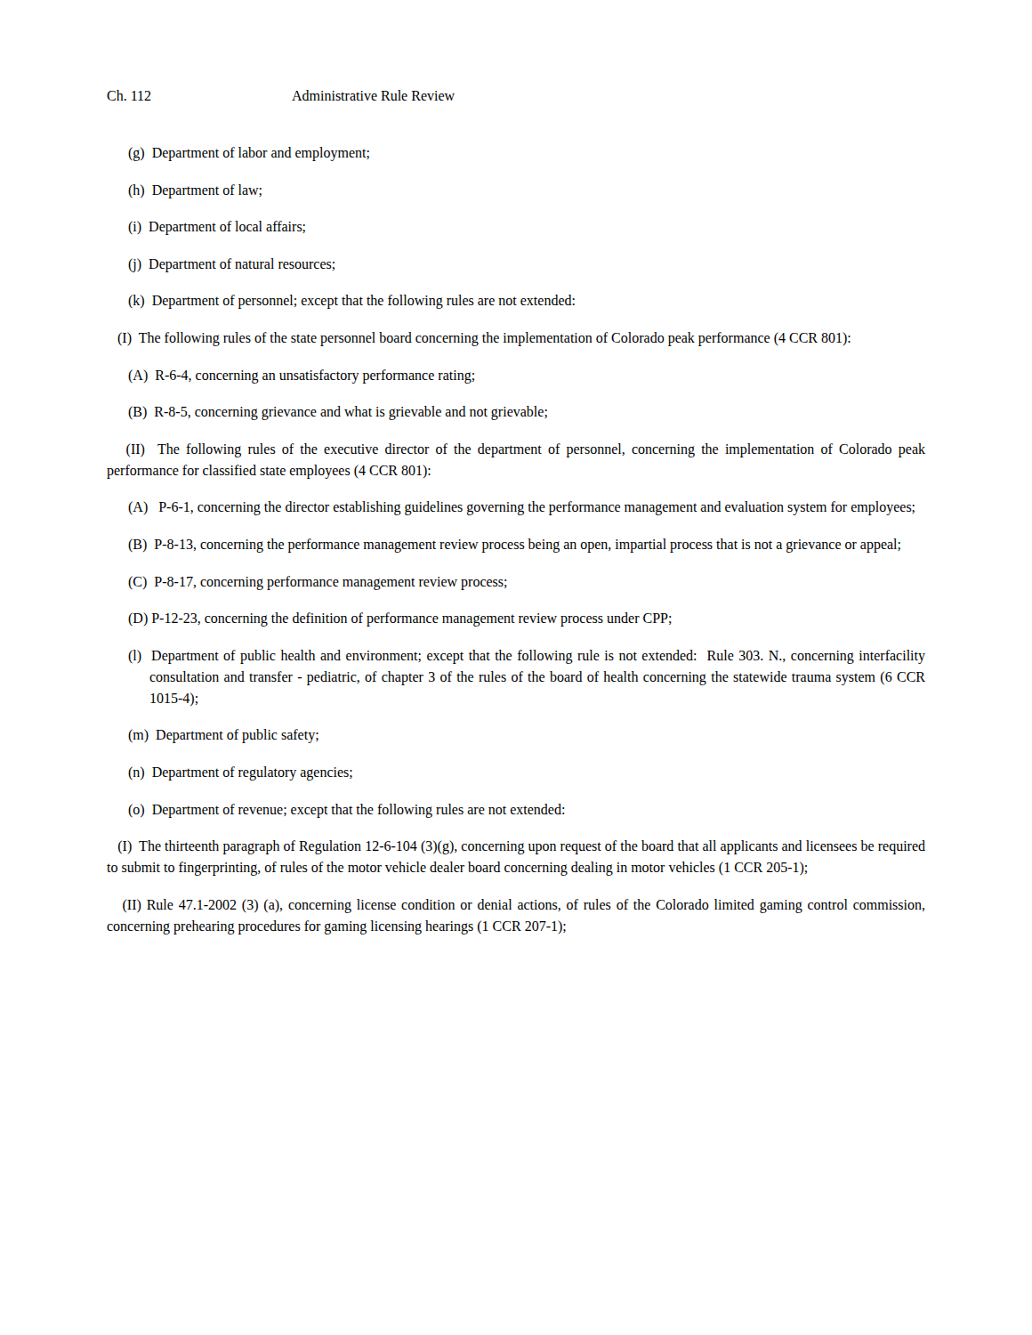Ch. 112
Administrative Rule Review
(g) Department of labor and employment;
(h) Department of law;
(i) Department of local affairs;
(j) Department of natural resources;
(k) Department of personnel; except that the following rules are not extended:
(I) The following rules of the state personnel board concerning the implementation of Colorado peak performance (4 CCR 801):
(A) R-6-4, concerning an unsatisfactory performance rating;
(B) R-8-5, concerning grievance and what is grievable and not grievable;
(II) The following rules of the executive director of the department of personnel, concerning the implementation of Colorado peak performance for classified state employees (4 CCR 801):
(A) P-6-1, concerning the director establishing guidelines governing the performance management and evaluation system for employees;
(B) P-8-13, concerning the performance management review process being an open, impartial process that is not a grievance or appeal;
(C) P-8-17, concerning performance management review process;
(D) P-12-23, concerning the definition of performance management review process under CPP;
(l) Department of public health and environment; except that the following rule is not extended: Rule 303. N., concerning interfacility consultation and transfer - pediatric, of chapter 3 of the rules of the board of health concerning the statewide trauma system (6 CCR 1015-4);
(m) Department of public safety;
(n) Department of regulatory agencies;
(o) Department of revenue; except that the following rules are not extended:
(I) The thirteenth paragraph of Regulation 12-6-104 (3)(g), concerning upon request of the board that all applicants and licensees be required to submit to fingerprinting, of rules of the motor vehicle dealer board concerning dealing in motor vehicles (1 CCR 205-1);
(II) Rule 47.1-2002 (3) (a), concerning license condition or denial actions, of rules of the Colorado limited gaming control commission, concerning prehearing procedures for gaming licensing hearings (1 CCR 207-1);